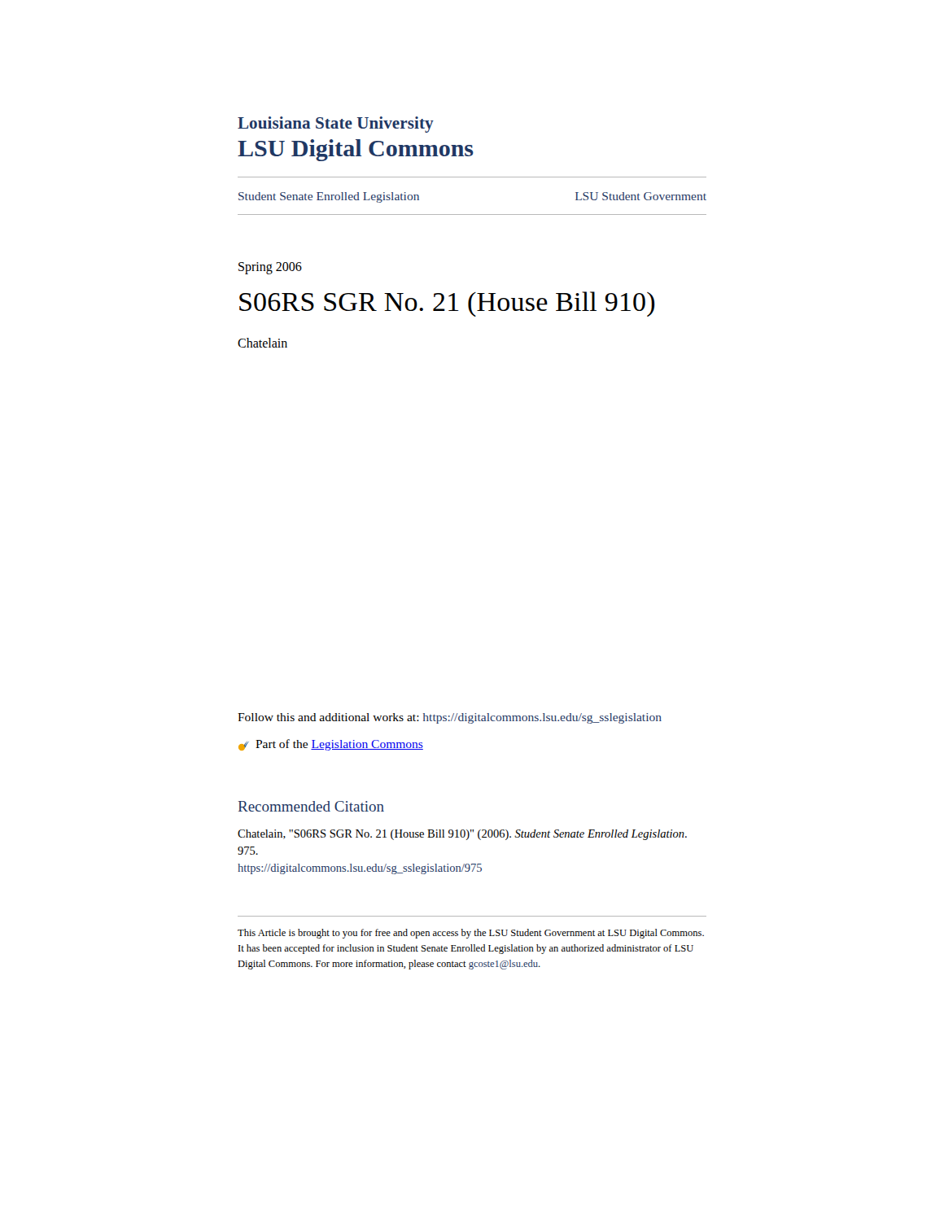Louisiana State University
LSU Digital Commons
Student Senate Enrolled Legislation
LSU Student Government
Spring 2006
S06RS SGR No. 21 (House Bill 910)
Chatelain
Follow this and additional works at: https://digitalcommons.lsu.edu/sg_sslegislation
Part of the Legislation Commons
Recommended Citation
Chatelain, "S06RS SGR No. 21 (House Bill 910)" (2006). Student Senate Enrolled Legislation. 975.
https://digitalcommons.lsu.edu/sg_sslegislation/975
This Article is brought to you for free and open access by the LSU Student Government at LSU Digital Commons. It has been accepted for inclusion in Student Senate Enrolled Legislation by an authorized administrator of LSU Digital Commons. For more information, please contact gcoste1@lsu.edu.